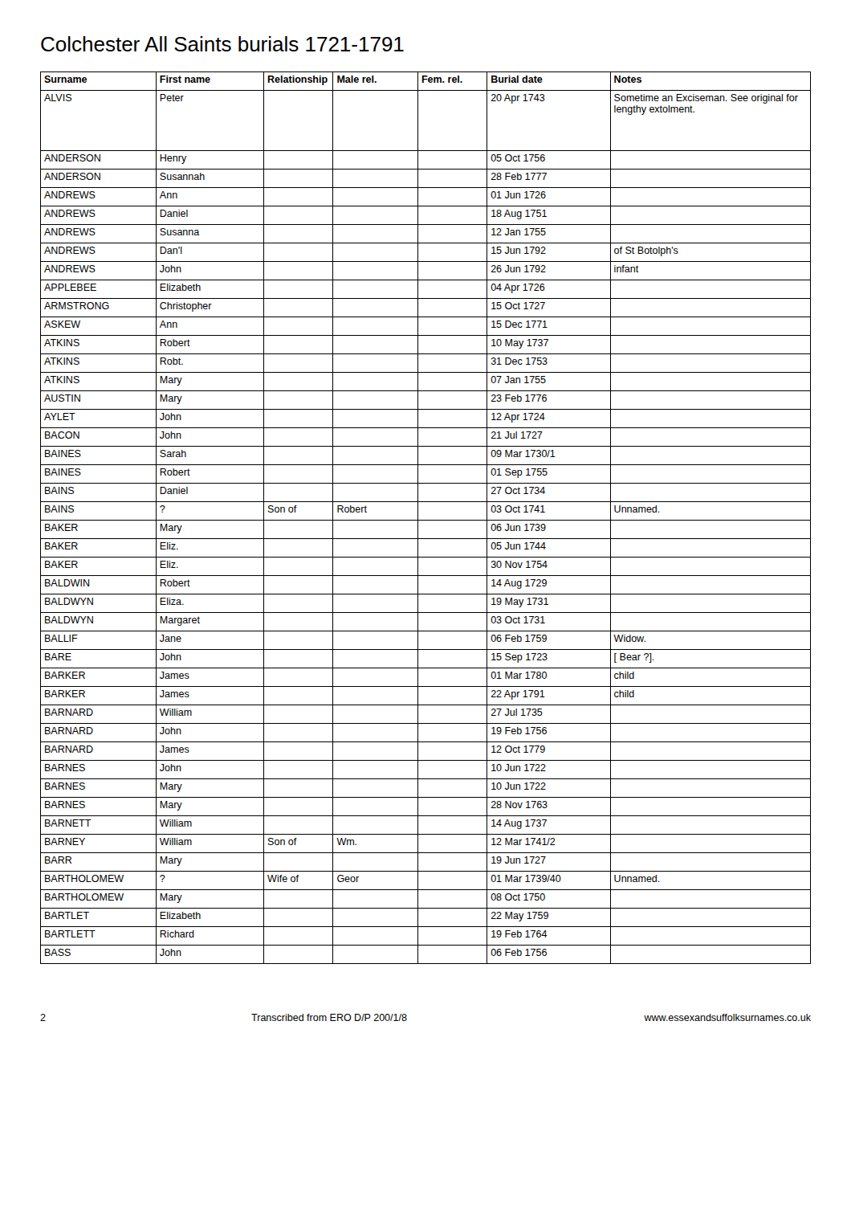Colchester All Saints burials 1721-1791
| Surname | First name | Relationship | Male rel. | Fem. rel. | Burial date | Notes |
| --- | --- | --- | --- | --- | --- | --- |
| ALVIS | Peter | | | | 20 Apr 1743 | Sometime an Exciseman. See original for lengthy extolment. |
| ANDERSON | Henry | | | | 05 Oct 1756 | |
| ANDERSON | Susannah | | | | 28 Feb 1777 | |
| ANDREWS | Ann | | | | 01 Jun 1726 | |
| ANDREWS | Daniel | | | | 18 Aug 1751 | |
| ANDREWS | Susanna | | | | 12 Jan 1755 | |
| ANDREWS | Dan'l | | | | 15 Jun 1792 | of St Botolph's |
| ANDREWS | John | | | | 26 Jun 1792 | infant |
| APPLEBEE | Elizabeth | | | | 04 Apr 1726 | |
| ARMSTRONG | Christopher | | | | 15 Oct 1727 | |
| ASKEW | Ann | | | | 15 Dec 1771 | |
| ATKINS | Robert | | | | 10 May 1737 | |
| ATKINS | Robt. | | | | 31 Dec 1753 | |
| ATKINS | Mary | | | | 07 Jan 1755 | |
| AUSTIN | Mary | | | | 23 Feb 1776 | |
| AYLET | John | | | | 12 Apr 1724 | |
| BACON | John | | | | 21 Jul 1727 | |
| BAINES | Sarah | | | | 09 Mar 1730/1 | |
| BAINES | Robert | | | | 01 Sep 1755 | |
| BAINS | Daniel | | | | 27 Oct 1734 | |
| BAINS | ? | Son of | Robert | | 03 Oct 1741 | Unnamed. |
| BAKER | Mary | | | | 06 Jun 1739 | |
| BAKER | Eliz. | | | | 05 Jun 1744 | |
| BAKER | Eliz. | | | | 30 Nov 1754 | |
| BALDWIN | Robert | | | | 14 Aug 1729 | |
| BALDWYN | Eliza. | | | | 19 May 1731 | |
| BALDWYN | Margaret | | | | 03 Oct 1731 | |
| BALLIF | Jane | | | | 06 Feb 1759 | Widow. |
| BARE | John | | | | 15 Sep 1723 | [ Bear ?]. |
| BARKER | James | | | | 01 Mar 1780 | child |
| BARKER | James | | | | 22 Apr 1791 | child |
| BARNARD | William | | | | 27 Jul 1735 | |
| BARNARD | John | | | | 19 Feb 1756 | |
| BARNARD | James | | | | 12 Oct 1779 | |
| BARNES | John | | | | 10 Jun 1722 | |
| BARNES | Mary | | | | 10 Jun 1722 | |
| BARNES | Mary | | | | 28 Nov 1763 | |
| BARNETT | William | | | | 14 Aug 1737 | |
| BARNEY | William | Son of | Wm. | | 12 Mar 1741/2 | |
| BARR | Mary | | | | 19 Jun 1727 | |
| BARTHOLOMEW | ? | Wife of | Geor | | 01 Mar 1739/40 | Unnamed. |
| BARTHOLOMEW | Mary | | | | 08 Oct 1750 | |
| BARTLET | Elizabeth | | | | 22 May 1759 | |
| BARTLETT | Richard | | | | 19 Feb 1764 | |
| BASS | John | | | | 06 Feb 1756 | |
2
Transcribed from ERO D/P 200/1/8
www.essexandsuffolksurnames.co.uk